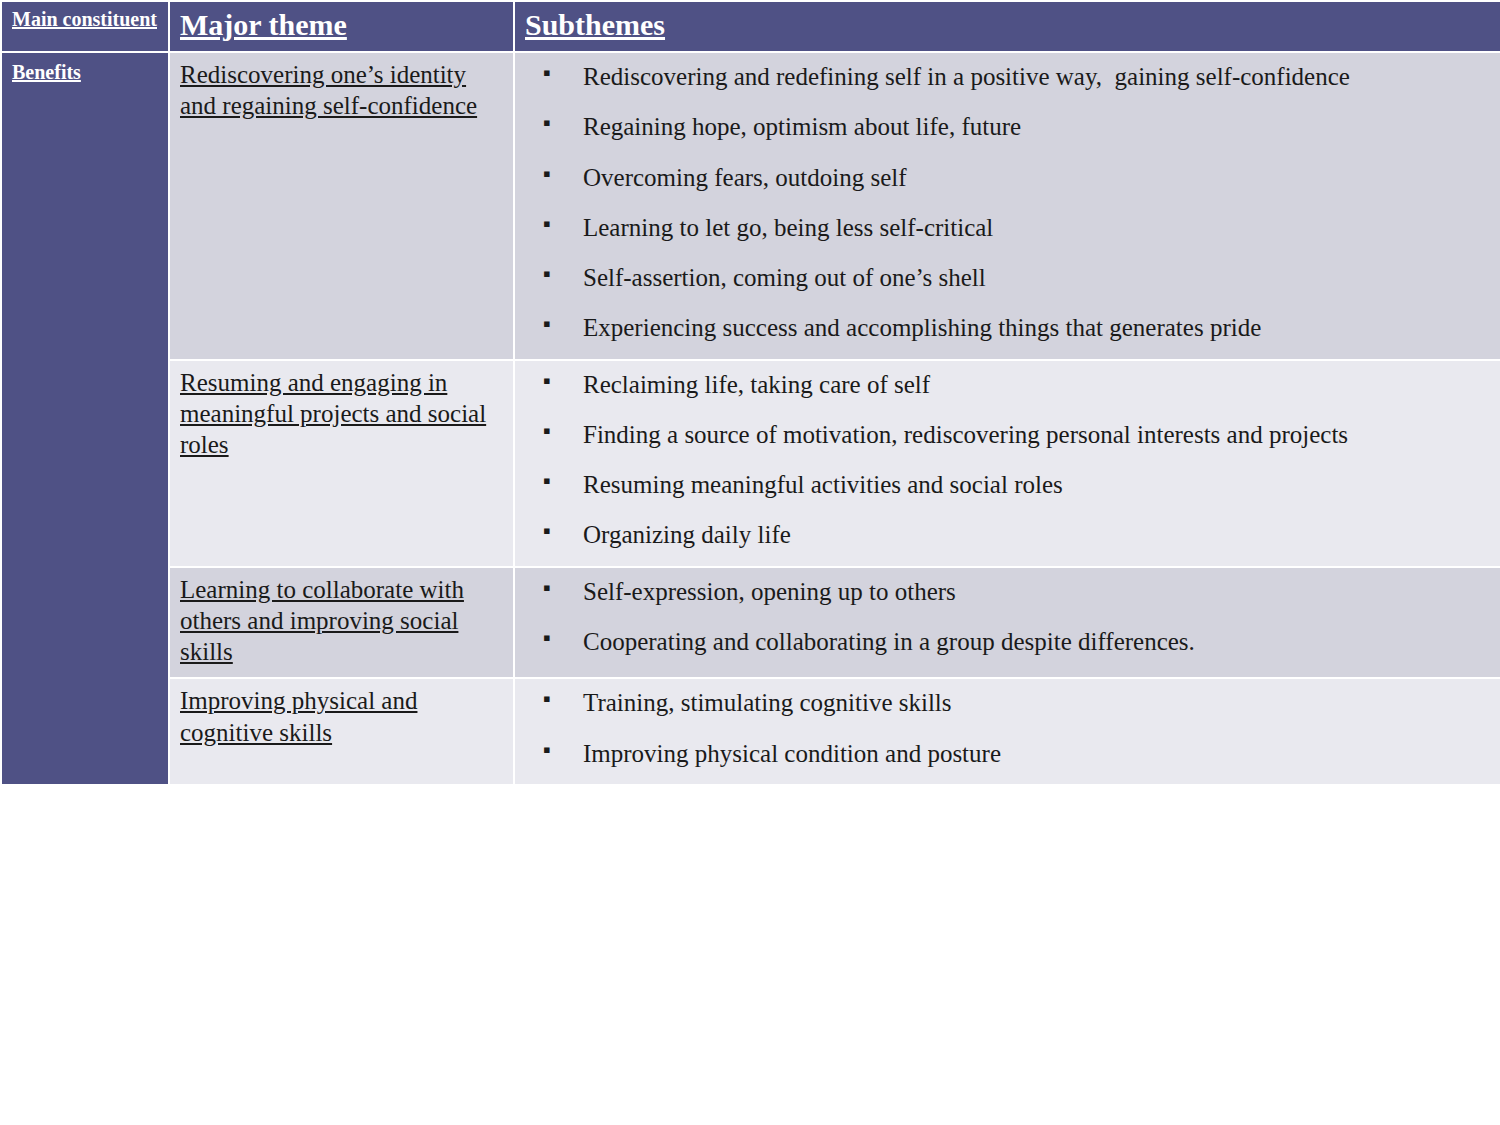| Main constituent | Major theme | Subthemes |
| --- | --- | --- |
| Benefits | Rediscovering one’s identity and regaining self-confidence | Rediscovering and redefining self in a positive way, gaining self-confidence Regaining hope, optimism about life, future Overcoming fears, outdoing self Learning to let go, being less self-critical Self-assertion, coming out of one’s shell Experiencing success and accomplishing things that generates pride |
| Resuming and engaging in meaningful projects and social roles | Reclaiming life, taking care of self Finding a source of motivation, rediscovering personal interests and projects Resuming meaningful activities and social roles Organizing daily life |
| Learning to collaborate with others and improving social skills | Self-expression, opening up to others Cooperating and collaborating in a group despite differences. |
| Improving physical and cognitive skills | Training, stimulating cognitive skills Improving physical condition and posture |